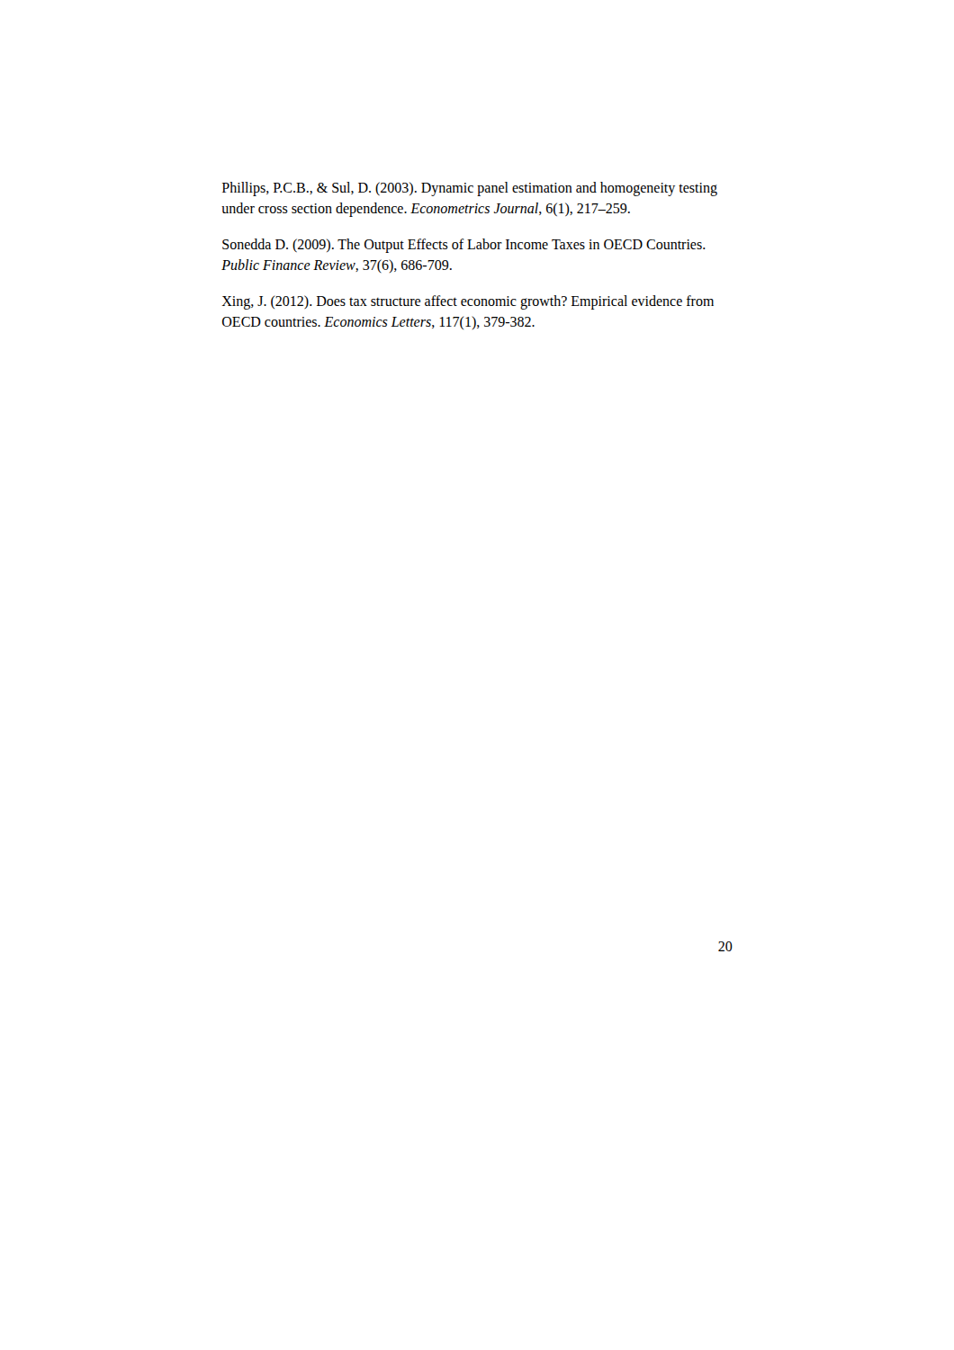Phillips, P.C.B., & Sul, D. (2003). Dynamic panel estimation and homogeneity testing under cross section dependence. Econometrics Journal, 6(1), 217–259.
Sonedda D. (2009). The Output Effects of Labor Income Taxes in OECD Countries. Public Finance Review, 37(6), 686-709.
Xing, J. (2012). Does tax structure affect economic growth? Empirical evidence from OECD countries. Economics Letters, 117(1), 379-382.
20